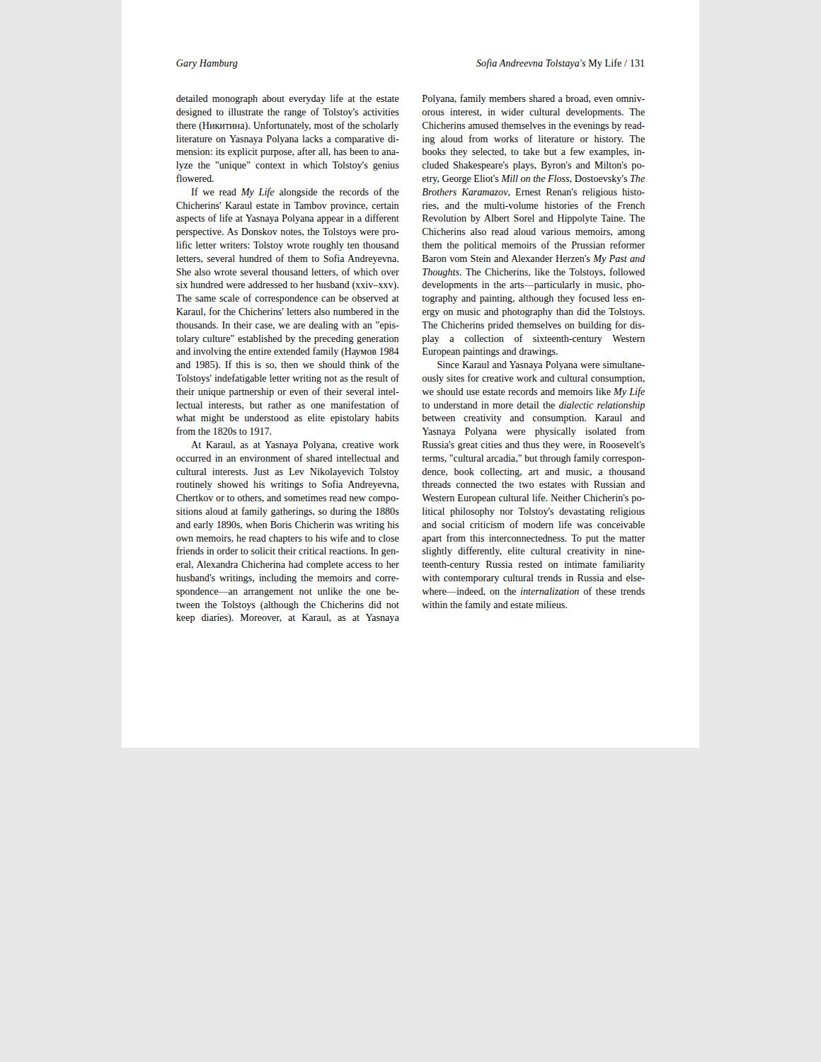Gary Hamburg Sofia Andreevna Tolstaya's My Life / 131
detailed monograph about everyday life at the estate designed to illustrate the range of Tolstoy's activities there (Никитина). Unfortunately, most of the scholarly literature on Yasnaya Polyana lacks a comparative dimension: its explicit purpose, after all, has been to analyze the "unique" context in which Tolstoy's genius flowered.
If we read My Life alongside the records of the Chicherins' Karaul estate in Tambov province, certain aspects of life at Yasnaya Polyana appear in a different perspective. As Donskov notes, the Tolstoys were prolific letter writers: Tolstoy wrote roughly ten thousand letters, several hundred of them to Sofia Andreyevna. She also wrote several thousand letters, of which over six hundred were addressed to her husband (xxiv–xxv). The same scale of correspondence can be observed at Karaul, for the Chicherins' letters also numbered in the thousands. In their case, we are dealing with an "epistolary culture" established by the preceding generation and involving the entire extended family (Наумов 1984 and 1985). If this is so, then we should think of the Tolstoys' indefatigable letter writing not as the result of their unique partnership or even of their several intellectual interests, but rather as one manifestation of what might be understood as elite epistolary habits from the 1820s to 1917.
At Karaul, as at Yasnaya Polyana, creative work occurred in an environment of shared intellectual and cultural interests. Just as Lev Nikolayevich Tolstoy routinely showed his writings to Sofia Andreyevna, Chertkov or to others, and sometimes read new compositions aloud at family gatherings, so during the 1880s and early 1890s, when Boris Chicherin was writing his own memoirs, he read chapters to his wife and to close friends in order to solicit their critical reactions. In general, Alexandra Chicherina had complete access to her husband's writings, including the memoirs and correspondence—an arrangement not unlike the one between the Tolstoys (although the Chicherins did not keep diaries). Moreover, at Karaul, as at Yasnaya Polyana, family members shared a broad, even omnivorous interest, in wider cultural developments. The Chicherins amused themselves in the evenings by reading aloud from works of literature or history. The books they selected, to take but a few examples, included Shakespeare's plays, Byron's and Milton's poetry, George Eliot's Mill on the Floss, Dostoevsky's The Brothers Karamazov, Ernest Renan's religious histories, and the multi-volume histories of the French Revolution by Albert Sorel and Hippolyte Taine. The Chicherins also read aloud various memoirs, among them the political memoirs of the Prussian reformer Baron vom Stein and Alexander Herzen's My Past and Thoughts. The Chicherins, like the Tolstoys, followed developments in the arts—particularly in music, photography and painting, although they focused less energy on music and photography than did the Tolstoys. The Chicherins prided themselves on building for display a collection of sixteenth-century Western European paintings and drawings.
Since Karaul and Yasnaya Polyana were simultaneously sites for creative work and cultural consumption, we should use estate records and memoirs like My Life to understand in more detail the dialectic relationship between creativity and consumption. Karaul and Yasnaya Polyana were physically isolated from Russia's great cities and thus they were, in Roosevelt's terms, "cultural arcadia," but through family correspondence, book collecting, art and music, a thousand threads connected the two estates with Russian and Western European cultural life. Neither Chicherin's political philosophy nor Tolstoy's devastating religious and social criticism of modern life was conceivable apart from this interconnectedness. To put the matter slightly differently, elite cultural creativity in nineteenth-century Russia rested on intimate familiarity with contemporary cultural trends in Russia and elsewhere—indeed, on the internalization of these trends within the family and estate milieus.